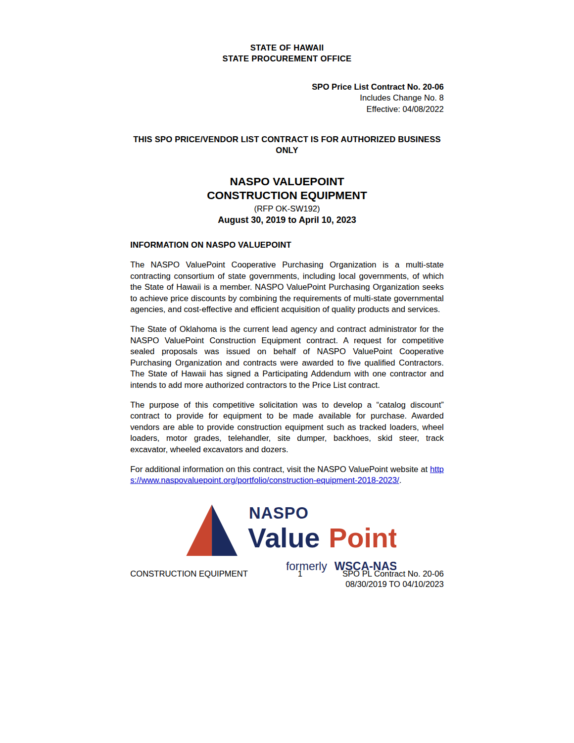STATE OF HAWAII
STATE PROCUREMENT OFFICE
SPO Price List Contract No. 20-06
Includes Change No. 8
Effective: 04/08/2022
THIS SPO PRICE/VENDOR LIST CONTRACT IS FOR AUTHORIZED BUSINESS ONLY
NASPO VALUEPOINT
CONSTRUCTION EQUIPMENT
(RFP OK-SW192)
August 30, 2019 to April 10, 2023
INFORMATION ON NASPO VALUEPOINT
The NASPO ValuePoint Cooperative Purchasing Organization is a multi-state contracting consortium of state governments, including local governments, of which the State of Hawaii is a member. NASPO ValuePoint Purchasing Organization seeks to achieve price discounts by combining the requirements of multi-state governmental agencies, and cost-effective and efficient acquisition of quality products and services.
The State of Oklahoma is the current lead agency and contract administrator for the NASPO ValuePoint Construction Equipment contract. A request for competitive sealed proposals was issued on behalf of NASPO ValuePoint Cooperative Purchasing Organization and contracts were awarded to five qualified Contractors. The State of Hawaii has signed a Participating Addendum with one contractor and intends to add more authorized contractors to the Price List contract.
The purpose of this competitive solicitation was to develop a “catalog discount” contract to provide for equipment to be made available for purchase. Awarded vendors are able to provide construction equipment such as tracked loaders, wheel loaders, motor grades, telehandler, site dumper, backhoes, skid steer, track excavator, wheeled excavators and dozers.
For additional information on this contract, visit the NASPO ValuePoint website at https://www.naspovaluepoint.org/portfolio/construction-equipment-2018-2023/.
NASPO Value Point formerly WSCA-NASPO
CONSTRUCTION EQUIPMENT
1
SPO PL Contract No. 20-06
08/30/2019 TO 04/10/2023